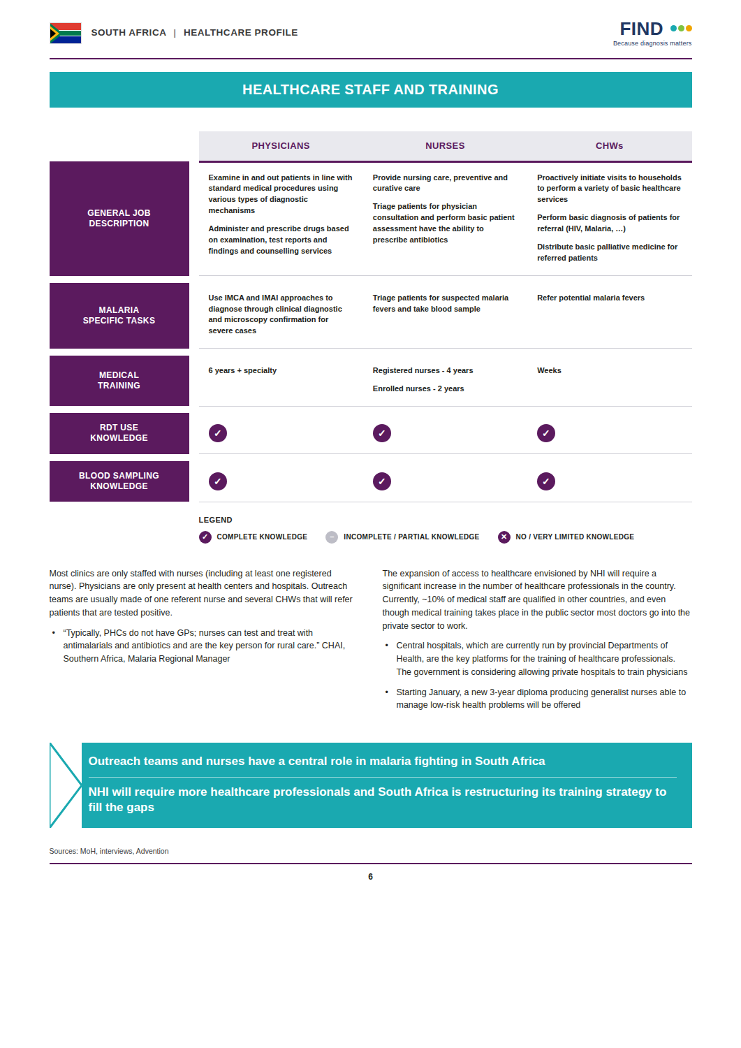SOUTH AFRICA | HEALTHCARE PROFILE
FIND
Because diagnosis matters
HEALTHCARE STAFF AND TRAINING
| | | PHYSICIANS | NURSES | CHWs |
| --- | --- | --- | --- | --- |
| GENERAL JOB DESCRIPTION | | Examine in and out patients in line with standard medical procedures using various types of diagnostic mechanisms Administer and prescribe drugs based on examination, test reports and findings and counselling services | Provide nursing care, preventive and curative care Triage patients for physician consultation and perform basic patient assessment have the ability to prescribe antibiotics | Proactively initiate visits to households to perform a variety of basic healthcare services Perform basic diagnosis of patients for referral (HIV, Malaria, …) Distribute basic palliative medicine for referred patients |
| MALARIA SPECIFIC TASKS | | Use IMCA and IMAI approaches to diagnose through clinical diagnostic and microscopy confirmation for severe cases | Triage patients for suspected malaria fevers and take blood sample | Refer potential malaria fevers |
| MEDICAL TRAINING | | 6 years + specialty | Registered nurses - 4 years Enrolled nurses - 2 years | Weeks |
| RDT USE KNOWLEDGE | | | | |
| BLOOD SAMPLING KNOWLEDGE | | | | |
LEGEND
COMPLETE KNOWLEDGE
INCOMPLETE / PARTIAL KNOWLEDGE
NO / VERY LIMITED KNOWLEDGE
Most clinics are only staffed with nurses (including at least one registered nurse). Physicians are only present at health centers and hospitals. Outreach teams are usually made of one referent nurse and several CHWs that will refer patients that are tested positive.
“Typically, PHCs do not have GPs; nurses can test and treat with antimalarials and antibiotics and are the key person for rural care.” CHAI, Southern Africa, Malaria Regional Manager
The expansion of access to healthcare envisioned by NHI will require a significant increase in the number of healthcare professionals in the country. Currently, ~10% of medical staff are qualified in other countries, and even though medical training takes place in the public sector most doctors go into the private sector to work.
Central hospitals, which are currently run by provincial Departments of Health, are the key platforms for the training of healthcare professionals. The government is considering allowing private hospitals to train physicians
Starting January, a new 3-year diploma producing generalist nurses able to manage low-risk health problems will be offered
Outreach teams and nurses have a central role in malaria fighting in South Africa
NHI will require more healthcare professionals and South Africa is restructuring its training strategy to fill the gaps
Sources: MoH, interviews, Advention
6